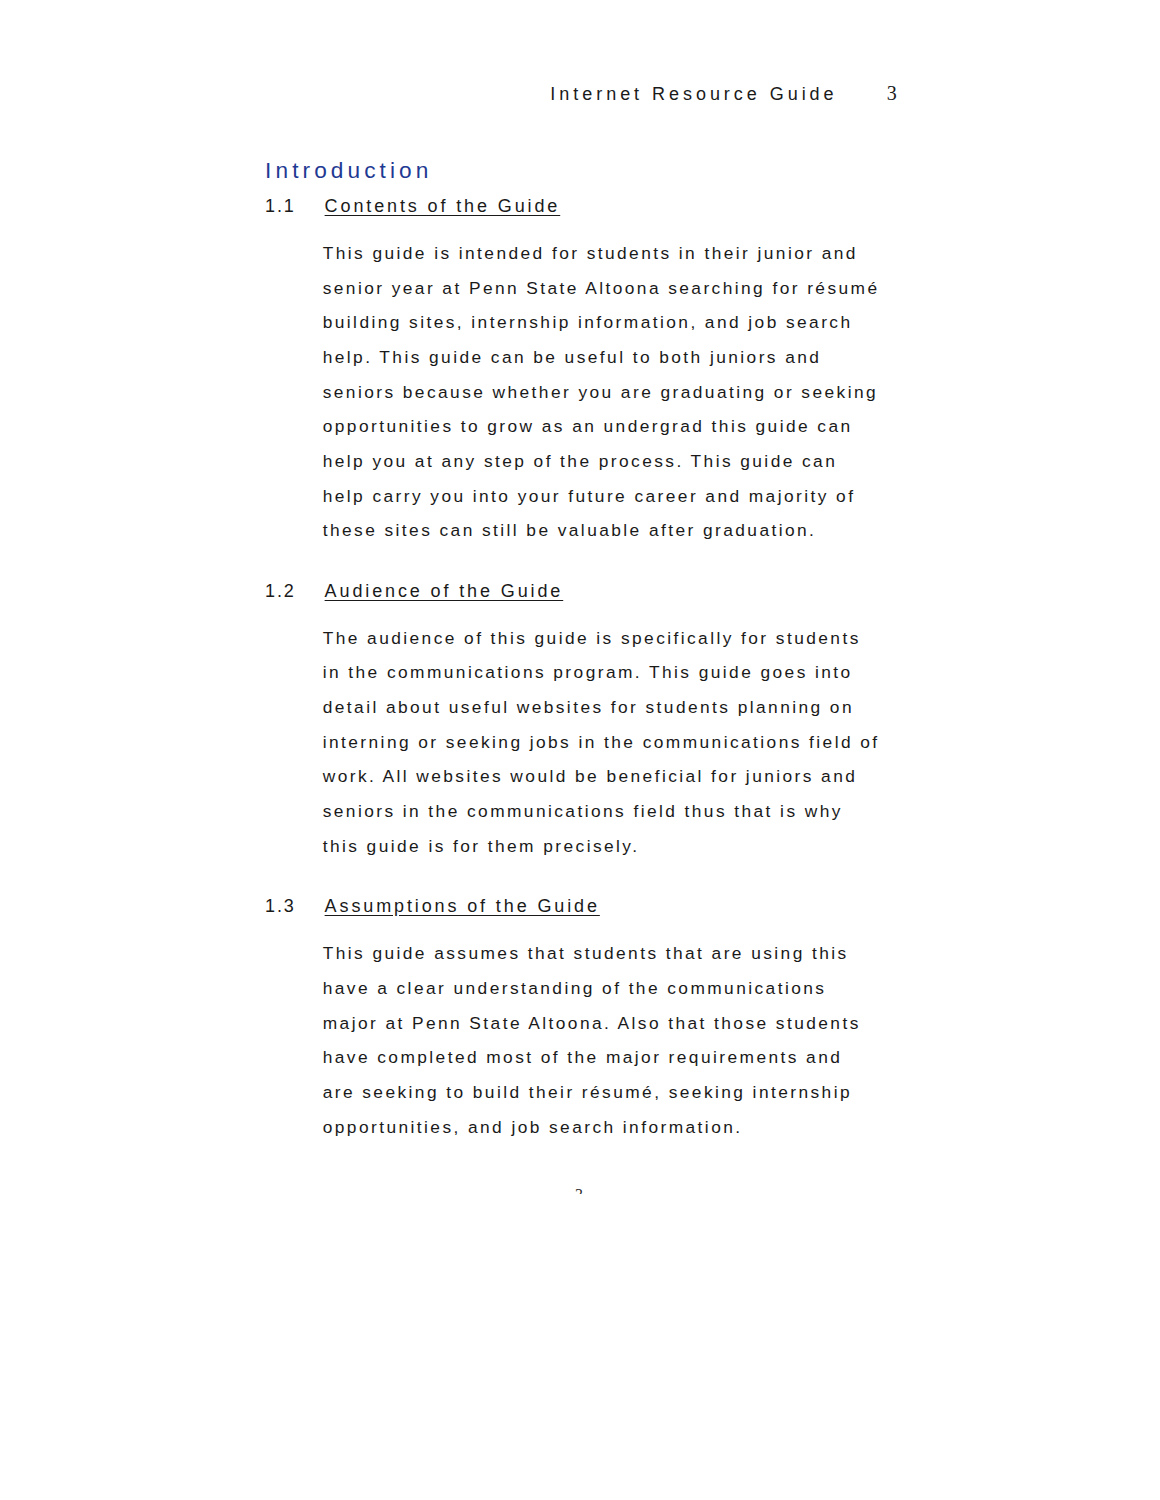Internet Resource Guide 3
Introduction
1.1 Contents of the Guide
This guide is intended for students in their junior and senior year at Penn State Altoona searching for résumé building sites, internship information, and job search help. This guide can be useful to both juniors and seniors because whether you are graduating or seeking opportunities to grow as an undergrad this guide can help you at any step of the process. This guide can help carry you into your future career and majority of these sites can still be valuable after graduation.
1.2 Audience of the Guide
The audience of this guide is specifically for students in the communications program. This guide goes into detail about useful websites for students planning on interning or seeking jobs in the communications field of work. All websites would be beneficial for juniors and seniors in the communications field thus that is why this guide is for them precisely.
1.3 Assumptions of the Guide
This guide assumes that students that are using this have a clear understanding of the communications major at Penn State Altoona. Also that those students have completed most of the major requirements and are seeking to build their résumé, seeking internship opportunities, and job search information.
3